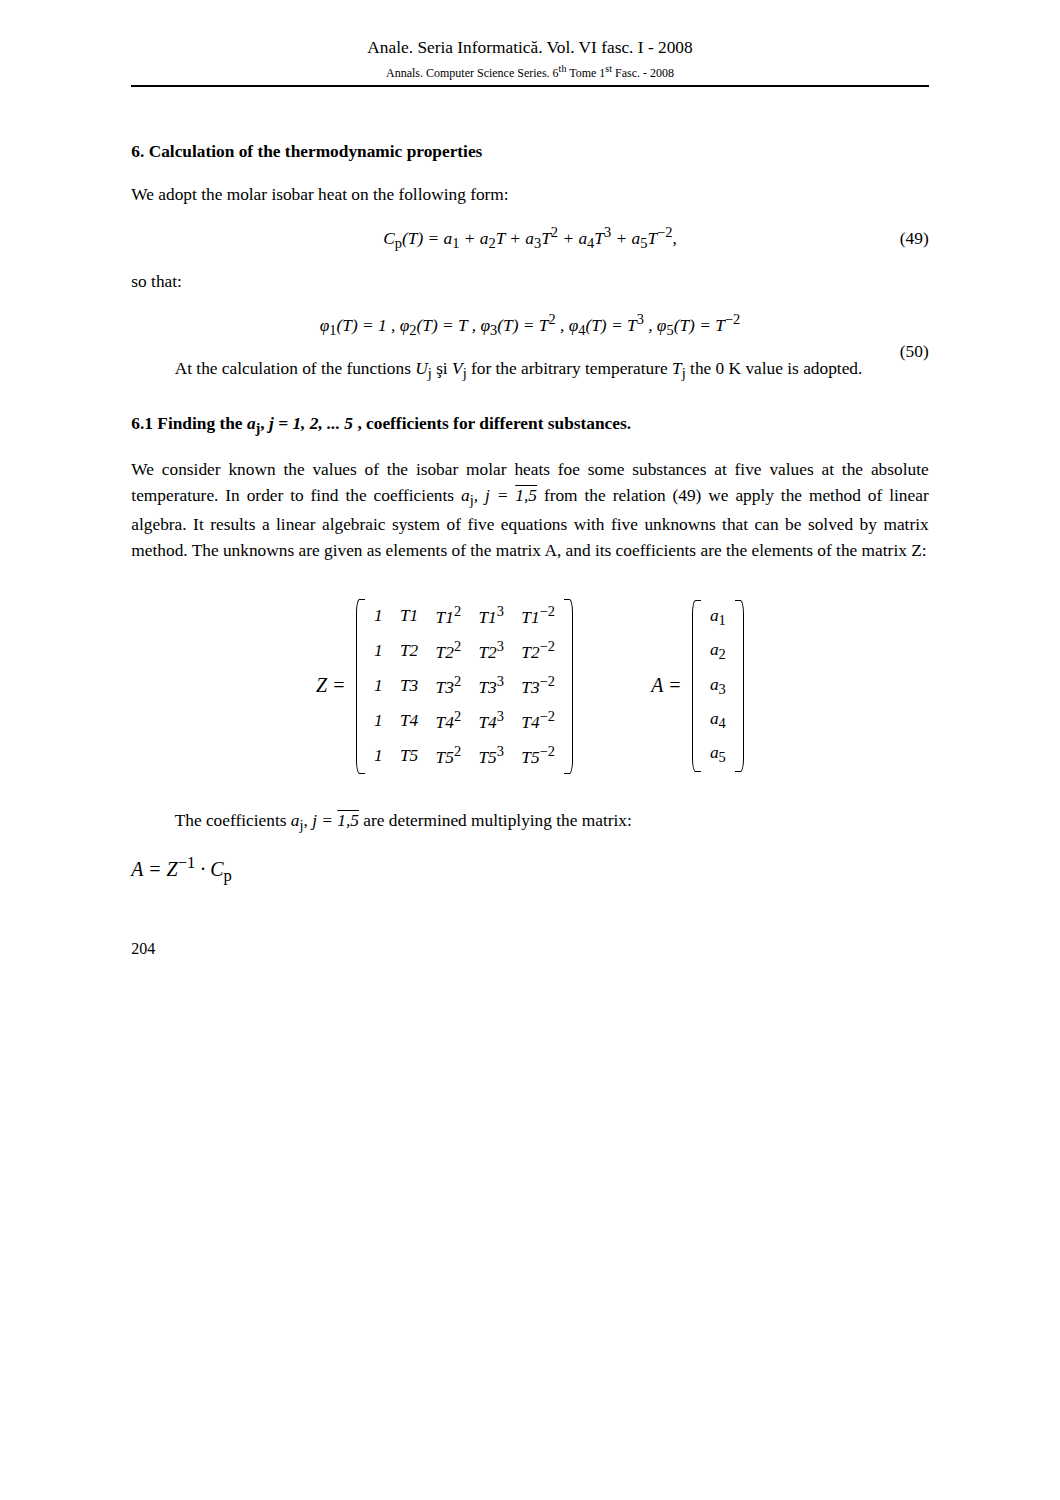Anale. Seria Informatică. Vol. VI fasc. I - 2008
Annals. Computer Science Series. 6th Tome 1st Fasc. - 2008
6. Calculation of the thermodynamic properties
We adopt the molar isobar heat on the following form:
Cp(T) = a1 + a2T + a3T2 + a4T3 + a5T−2, (49)
so that:
φ1(T) = 1 , φ2(T) = T , φ3(T) = T2 , φ4(T) = T3 , φ5(T) = T−2
(50)
At the calculation of the functions Uj şi Vj for the arbitrary temperature Tj the 0 K value is adopted.
6.1 Finding the aj, j = 1, 2, ... 5 , coefficients for different substances.
We consider known the values of the isobar molar heats foe some substances at five values at the absolute temperature. In order to find the coefficients aj, j = 1,5 from the relation (49) we apply the method of linear algebra. It results a linear algebraic system of five equations with five unknowns that can be solved by matrix method. The unknowns are given as elements of the matrix A, and its coefficients are the elements of the matrix Z:
Z =
| 1 | T1 | T1 2 | T1 3 | T1 −2 |
| 1 | T2 | T2 2 | T2 3 | T2 −2 |
| 1 | T3 | T3 2 | T3 3 | T3 −2 |
| 1 | T4 | T4 2 | T4 3 | T4 −2 |
| 1 | T5 | T5 2 | T5 3 | T5 −2 |
A =
| a 1 |
| a 2 |
| a 3 |
| a 4 |
| a 5 |
The coefficients aj, j = 1,5 are determined multiplying the matrix:
A = Z−1 · Cp
204